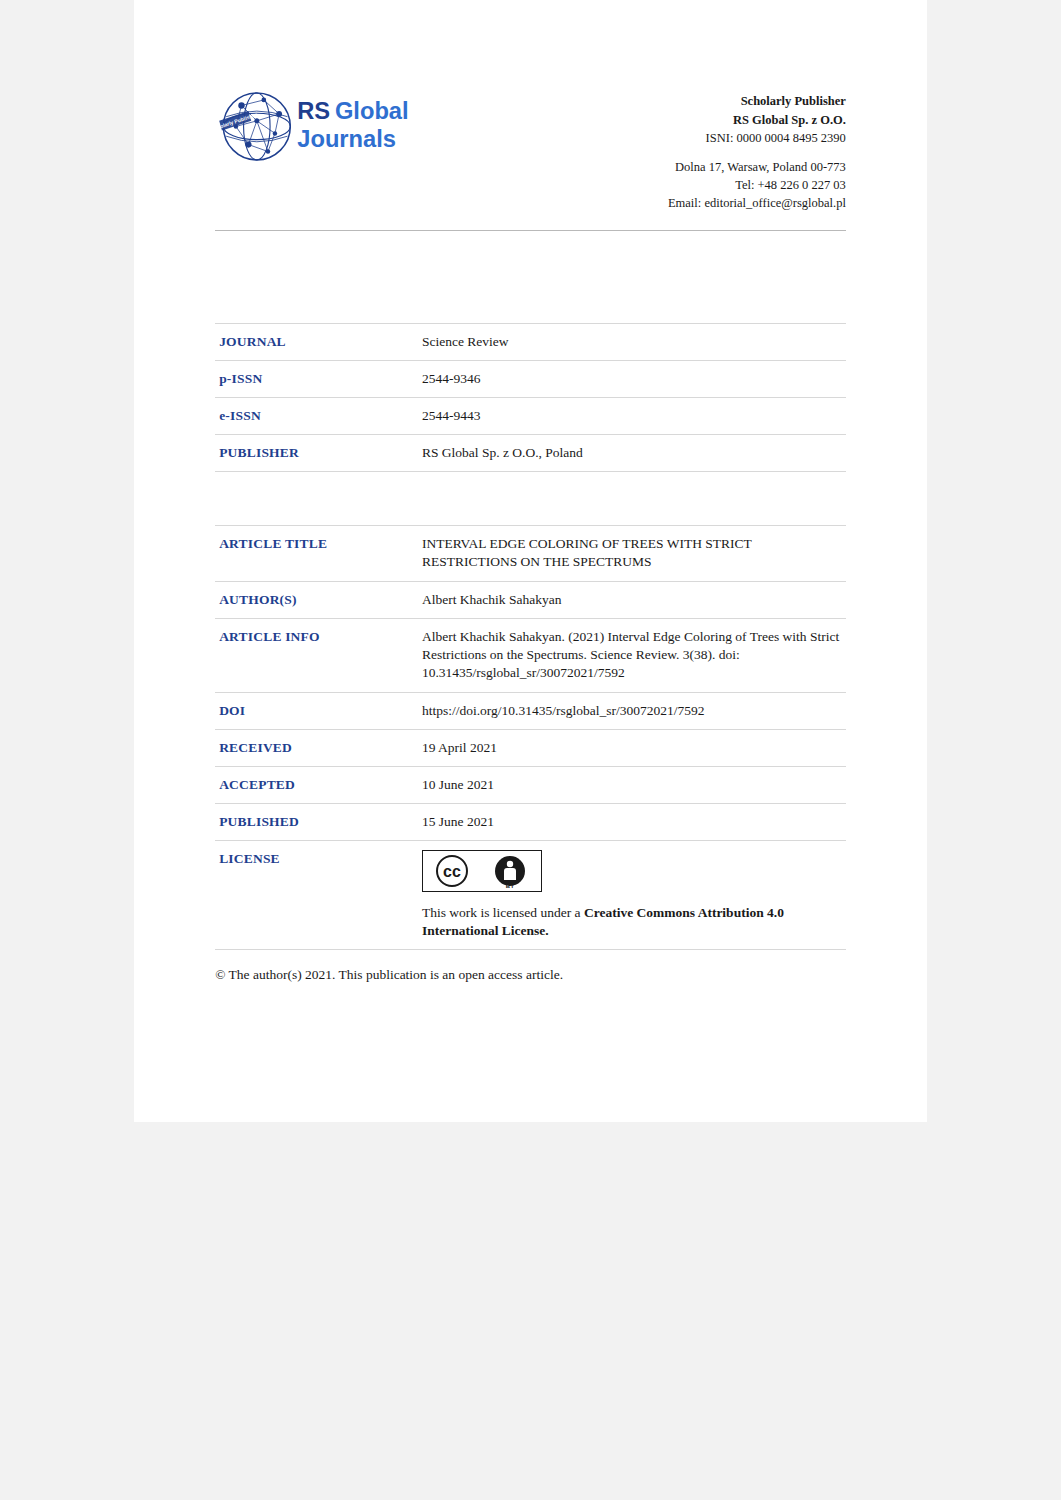RS Global Journals — Scholarly Publisher Scholarly Publisher RS Global Journals
Scholarly Publisher
RS Global Sp. z O.O.
ISNI: 0000 0004 8495 2390 Dolna 17, Warsaw, Poland 00-773
Tel: +48 226 0 227 03
Email: editorial_office@rsglobal.pl
| JOURNAL | Science Review |
| p-ISSN | 2544-9346 |
| e-ISSN | 2544-9443 |
| PUBLISHER | RS Global Sp. z O.O., Poland |
| ARTICLE TITLE | INTERVAL EDGE COLORING OF TREES WITH STRICT RESTRICTIONS ON THE SPECTRUMS |
| AUTHOR(S) | Albert Khachik Sahakyan |
| ARTICLE INFO | Albert Khachik Sahakyan. (2021) Interval Edge Coloring of Trees with Strict Restrictions on the Spectrums. Science Review. 3(38). doi: 10.31435/rsglobal_sr/30072021/7592 |
| DOI | https://doi.org/10.31435/rsglobal_sr/30072021/7592 |
| RECEIVED | 19 April 2021 |
| ACCEPTED | 10 June 2021 |
| PUBLISHED | 15 June 2021 |
| LICENSE | cc BY This work is licensed under a Creative Commons Attribution 4.0 International License. |
© The author(s) 2021. This publication is an open access article.